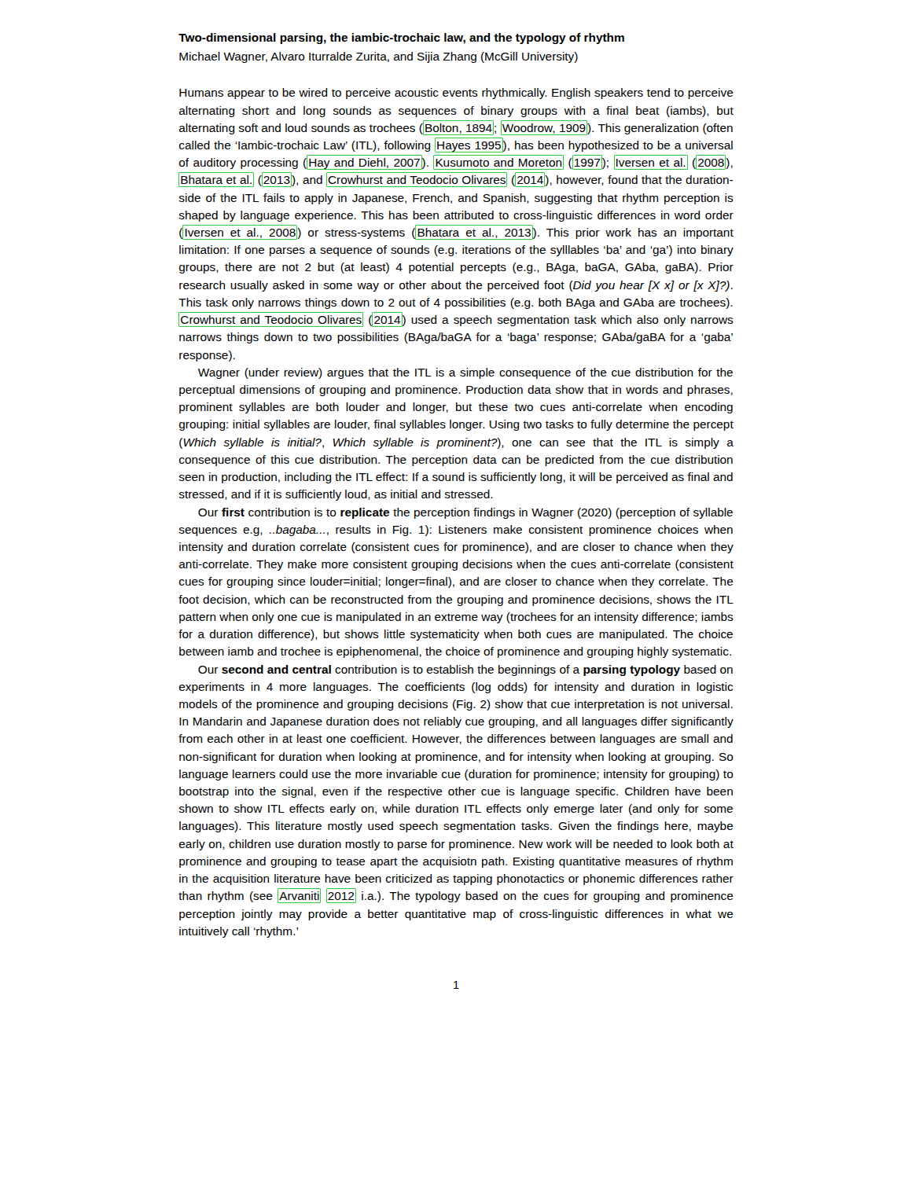Two-dimensional parsing, the iambic-trochaic law, and the typology of rhythm
Michael Wagner, Alvaro Iturralde Zurita, and Sijia Zhang (McGill University)
Humans appear to be wired to perceive acoustic events rhythmically. English speakers tend to perceive alternating short and long sounds as sequences of binary groups with a final beat (iambs), but alternating soft and loud sounds as trochees (Bolton, 1894; Woodrow, 1909). This generalization (often called the ‘Iambic-trochaic Law’ (ITL), following Hayes 1995), has been hypothesized to be a universal of auditory processing (Hay and Diehl, 2007). Kusumoto and Moreton (1997); Iversen et al. (2008), Bhatara et al. (2013), and Crowhurst and Teodocio Olivares (2014), however, found that the duration-side of the ITL fails to apply in Japanese, French, and Spanish, suggesting that rhythm perception is shaped by language experience. This has been attributed to cross-linguistic differences in word order (Iversen et al., 2008) or stress-systems (Bhatara et al., 2013). This prior work has an important limitation: If one parses a sequence of sounds (e.g. iterations of the sylllables ‘ba’ and ‘ga’) into binary groups, there are not 2 but (at least) 4 potential percepts (e.g., BAga, baGA, GAba, gaBA). Prior research usually asked in some way or other about the perceived foot (Did you hear [X x] or [x X]?). This task only narrows things down to 2 out of 4 possibilities (e.g. both BAga and GAba are trochees). Crowhurst and Teodocio Olivares (2014) used a speech segmentation task which also only narrows narrows things down to two possibilities (BAga/baGA for a ‘baga’ response; GAba/gaBA for a ‘gaba’ response).
Wagner (under review) argues that the ITL is a simple consequence of the cue distribution for the perceptual dimensions of grouping and prominence. Production data show that in words and phrases, prominent syllables are both louder and longer, but these two cues anti-correlate when encoding grouping: initial syllables are louder, final syllables longer. Using two tasks to fully determine the percept (Which syllable is initial?, Which syllable is prominent?), one can see that the ITL is simply a consequence of this cue distribution. The perception data can be predicted from the cue distribution seen in production, including the ITL effect: If a sound is sufficiently long, it will be perceived as final and stressed, and if it is sufficiently loud, as initial and stressed.
Our first contribution is to replicate the perception findings in Wagner (2020) (perception of syllable sequences e.g, ..bagaba..., results in Fig. 1): Listeners make consistent prominence choices when intensity and duration correlate (consistent cues for prominence), and are closer to chance when they anti-correlate. They make more consistent grouping decisions when the cues anti-correlate (consistent cues for grouping since louder=initial; longer=final), and are closer to chance when they correlate. The foot decision, which can be reconstructed from the grouping and prominence decisions, shows the ITL pattern when only one cue is manipulated in an extreme way (trochees for an intensity difference; iambs for a duration difference), but shows little systematicity when both cues are manipulated. The choice between iamb and trochee is epiphenomenal, the choice of prominence and grouping highly systematic.
Our second and central contribution is to establish the beginnings of a parsing typology based on experiments in 4 more languages. The coefficients (log odds) for intensity and duration in logistic models of the prominence and grouping decisions (Fig. 2) show that cue interpretation is not universal. In Mandarin and Japanese duration does not reliably cue grouping, and all languages differ significantly from each other in at least one coefficient. However, the differences between languages are small and non-significant for duration when looking at prominence, and for intensity when looking at grouping. So language learners could use the more invariable cue (duration for prominence; intensity for grouping) to bootstrap into the signal, even if the respective other cue is language specific. Children have been shown to show ITL effects early on, while duration ITL effects only emerge later (and only for some languages). This literature mostly used speech segmentation tasks. Given the findings here, maybe early on, children use duration mostly to parse for prominence. New work will be needed to look both at prominence and grouping to tease apart the acquisiotn path. Existing quantitative measures of rhythm in the acquisition literature have been criticized as tapping phonotactics or phonemic differences rather than rhythm (see Arvaniti 2012 i.a.). The typology based on the cues for grouping and prominence perception jointly may provide a better quantitative map of cross-linguistic differences in what we intuitively call ‘rhythm.’
1